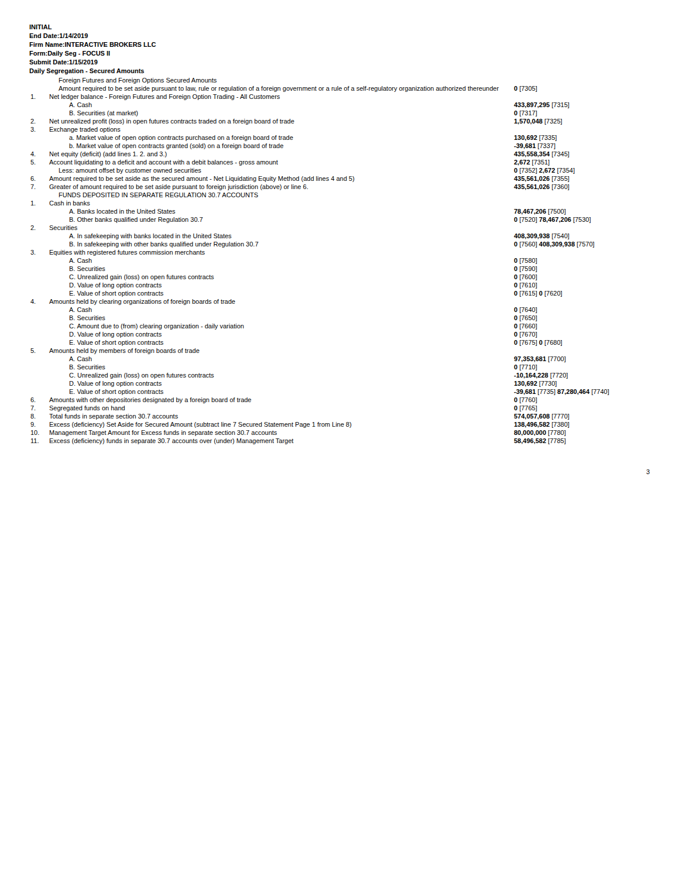INITIAL
End Date:1/14/2019
Firm Name:INTERACTIVE BROKERS LLC
Form:Daily Seg - FOCUS II
Submit Date:1/15/2019
Daily Segregation - Secured Amounts
| | Foreign Futures and Foreign Options Secured Amounts | |
| | Amount required to be set aside pursuant to law, rule or regulation of a foreign government or a rule of a self-regulatory organization authorized thereunder | 0 [7305] |
| 1. | Net ledger balance - Foreign Futures and Foreign Option Trading - All Customers | |
| | A. Cash | 433,897,295 [7315] |
| | B. Securities (at market) | 0 [7317] |
| 2. | Net unrealized profit (loss) in open futures contracts traded on a foreign board of trade | 1,570,048 [7325] |
| 3. | Exchange traded options | |
| | a. Market value of open option contracts purchased on a foreign board of trade | 130,692 [7335] |
| | b. Market value of open contracts granted (sold) on a foreign board of trade | -39,681 [7337] |
| 4. | Net equity (deficit) (add lines 1. 2. and 3.) | 435,558,354 [7345] |
| 5. | Account liquidating to a deficit and account with a debit balances - gross amount | 2,672 [7351] |
| | Less: amount offset by customer owned securities | 0 [7352] 2,672 [7354] |
| 6. | Amount required to be set aside as the secured amount - Net Liquidating Equity Method (add lines 4 and 5) | 435,561,026 [7355] |
| 7. | Greater of amount required to be set aside pursuant to foreign jurisdiction (above) or line 6. | 435,561,026 [7360] |
| | FUNDS DEPOSITED IN SEPARATE REGULATION 30.7 ACCOUNTS | |
| 1. | Cash in banks | |
| | A. Banks located in the United States | 78,467,206 [7500] |
| | B. Other banks qualified under Regulation 30.7 | 0 [7520] 78,467,206 [7530] |
| 2. | Securities | |
| | A. In safekeeping with banks located in the United States | 408,309,938 [7540] |
| | B. In safekeeping with other banks qualified under Regulation 30.7 | 0 [7560] 408,309,938 [7570] |
| 3. | Equities with registered futures commission merchants | |
| | A. Cash | 0 [7580] |
| | B. Securities | 0 [7590] |
| | C. Unrealized gain (loss) on open futures contracts | 0 [7600] |
| | D. Value of long option contracts | 0 [7610] |
| | E. Value of short option contracts | 0 [7615] 0 [7620] |
| 4. | Amounts held by clearing organizations of foreign boards of trade | |
| | A. Cash | 0 [7640] |
| | B. Securities | 0 [7650] |
| | C. Amount due to (from) clearing organization - daily variation | 0 [7660] |
| | D. Value of long option contracts | 0 [7670] |
| | E. Value of short option contracts | 0 [7675] 0 [7680] |
| 5. | Amounts held by members of foreign boards of trade | |
| | A. Cash | 97,353,681 [7700] |
| | B. Securities | 0 [7710] |
| | C. Unrealized gain (loss) on open futures contracts | -10,164,228 [7720] |
| | D. Value of long option contracts | 130,692 [7730] |
| | E. Value of short option contracts | -39,681 [7735] 87,280,464 [7740] |
| 6. | Amounts with other depositories designated by a foreign board of trade | 0 [7760] |
| 7. | Segregated funds on hand | 0 [7765] |
| 8. | Total funds in separate section 30.7 accounts | 574,057,608 [7770] |
| 9. | Excess (deficiency) Set Aside for Secured Amount (subtract line 7 Secured Statement Page 1 from Line 8) | 138,496,582 [7380] |
| 10. | Management Target Amount for Excess funds in separate section 30.7 accounts | 80,000,000 [7780] |
| 11. | Excess (deficiency) funds in separate 30.7 accounts over (under) Management Target | 58,496,582 [7785] |
3